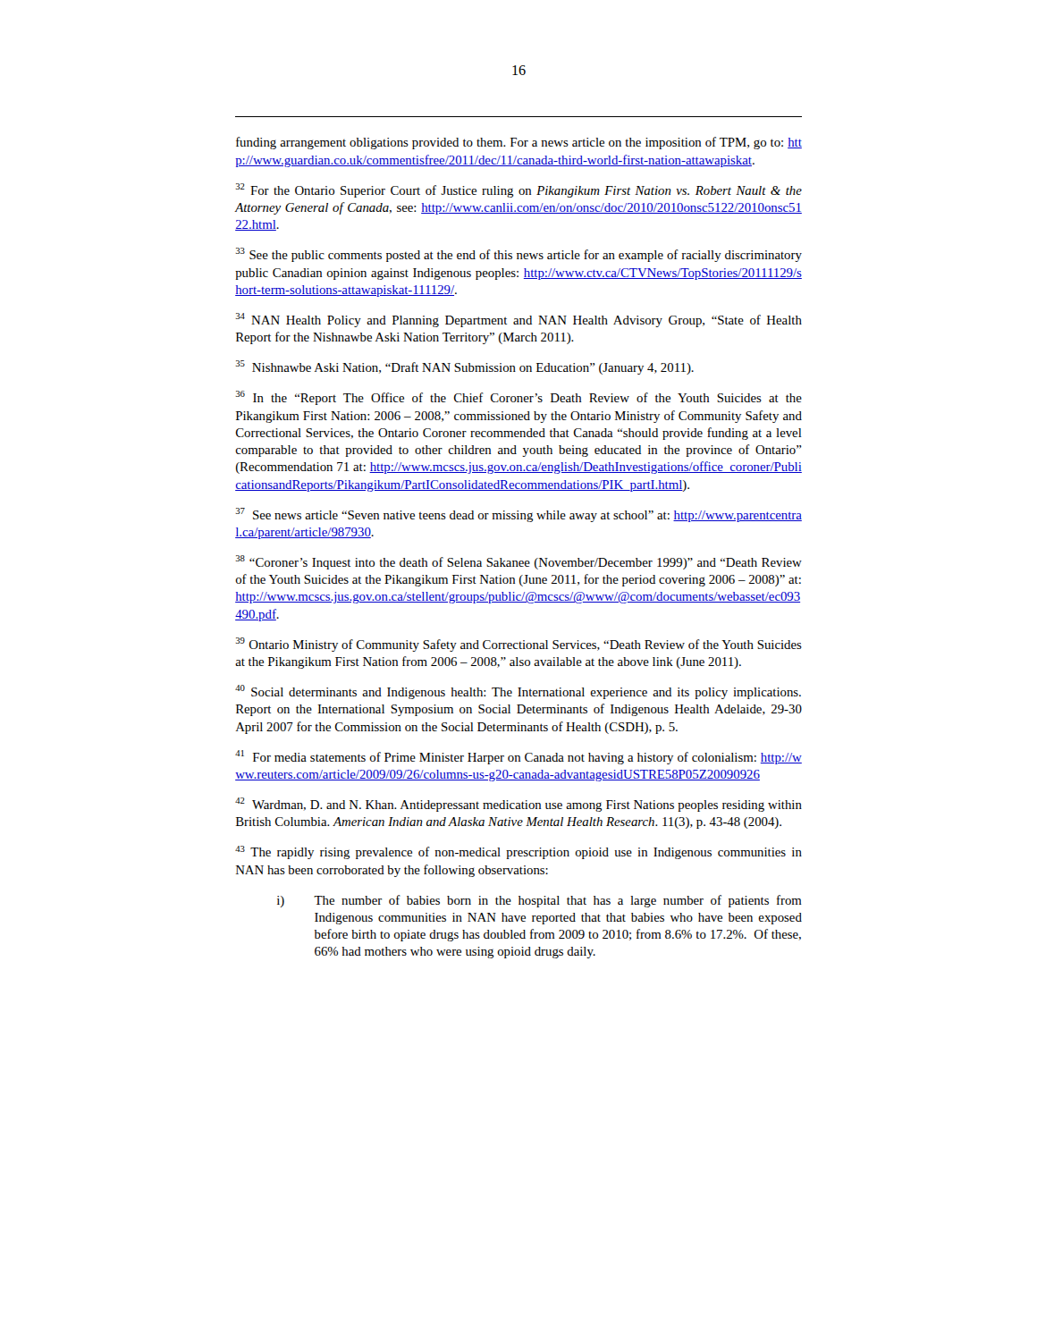16
funding arrangement obligations provided to them. For a news article on the imposition of TPM, go to: http://www.guardian.co.uk/commentisfree/2011/dec/11/canada-third-world-first-nation-attawapiskat.
32 For the Ontario Superior Court of Justice ruling on Pikangikum First Nation vs. Robert Nault & the Attorney General of Canada, see: http://www.canlii.com/en/on/onsc/doc/2010/2010onsc5122/2010onsc5122.html.
33 See the public comments posted at the end of this news article for an example of racially discriminatory public Canadian opinion against Indigenous peoples: http://www.ctv.ca/CTVNews/TopStories/20111129/short-term-solutions-attawapiskat-111129/.
34 NAN Health Policy and Planning Department and NAN Health Advisory Group, “State of Health Report for the Nishnawbe Aski Nation Territory” (March 2011).
35 Nishnawbe Aski Nation, “Draft NAN Submission on Education” (January 4, 2011).
36 In the “Report The Office of the Chief Coroner’s Death Review of the Youth Suicides at the Pikangikum First Nation: 2006 – 2008,” commissioned by the Ontario Ministry of Community Safety and Correctional Services, the Ontario Coroner recommended that Canada “should provide funding at a level comparable to that provided to other children and youth being educated in the province of Ontario” (Recommendation 71 at: http://www.mcscs.jus.gov.on.ca/english/DeathInvestigations/office_coroner/PublicationsandReports/Pikangikum/PartIConsolidatedRecommendations/PIK_partI.html).
37 See news article “Seven native teens dead or missing while away at school” at: http://www.parentcentral.ca/parent/article/987930.
38 “Coroner’s Inquest into the death of Selena Sakanee (November/December 1999)” and “Death Review of the Youth Suicides at the Pikangikum First Nation (June 2011, for the period covering 2006 – 2008)” at: http://www.mcscs.jus.gov.on.ca/stellent/groups/public/@mcscs/@www/@com/documents/webasset/ec093490.pdf.
39 Ontario Ministry of Community Safety and Correctional Services, “Death Review of the Youth Suicides at the Pikangikum First Nation from 2006 – 2008,” also available at the above link (June 2011).
40 Social determinants and Indigenous health: The International experience and its policy implications. Report on the International Symposium on Social Determinants of Indigenous Health Adelaide, 29-30 April 2007 for the Commission on the Social Determinants of Health (CSDH), p. 5.
41 For media statements of Prime Minister Harper on Canada not having a history of colonialism: http://www.reuters.com/article/2009/09/26/columns-us-g20-canada-advantagesidUSTRE58P05Z20090926
42 Wardman, D. and N. Khan. Antidepressant medication use among First Nations peoples residing within British Columbia. American Indian and Alaska Native Mental Health Research. 11(3), p. 43-48 (2004).
43 The rapidly rising prevalence of non-medical prescription opioid use in Indigenous communities in NAN has been corroborated by the following observations:
i) The number of babies born in the hospital that has a large number of patients from Indigenous communities in NAN have reported that that babies who have been exposed before birth to opiate drugs has doubled from 2009 to 2010; from 8.6% to 17.2%. Of these, 66% had mothers who were using opioid drugs daily.